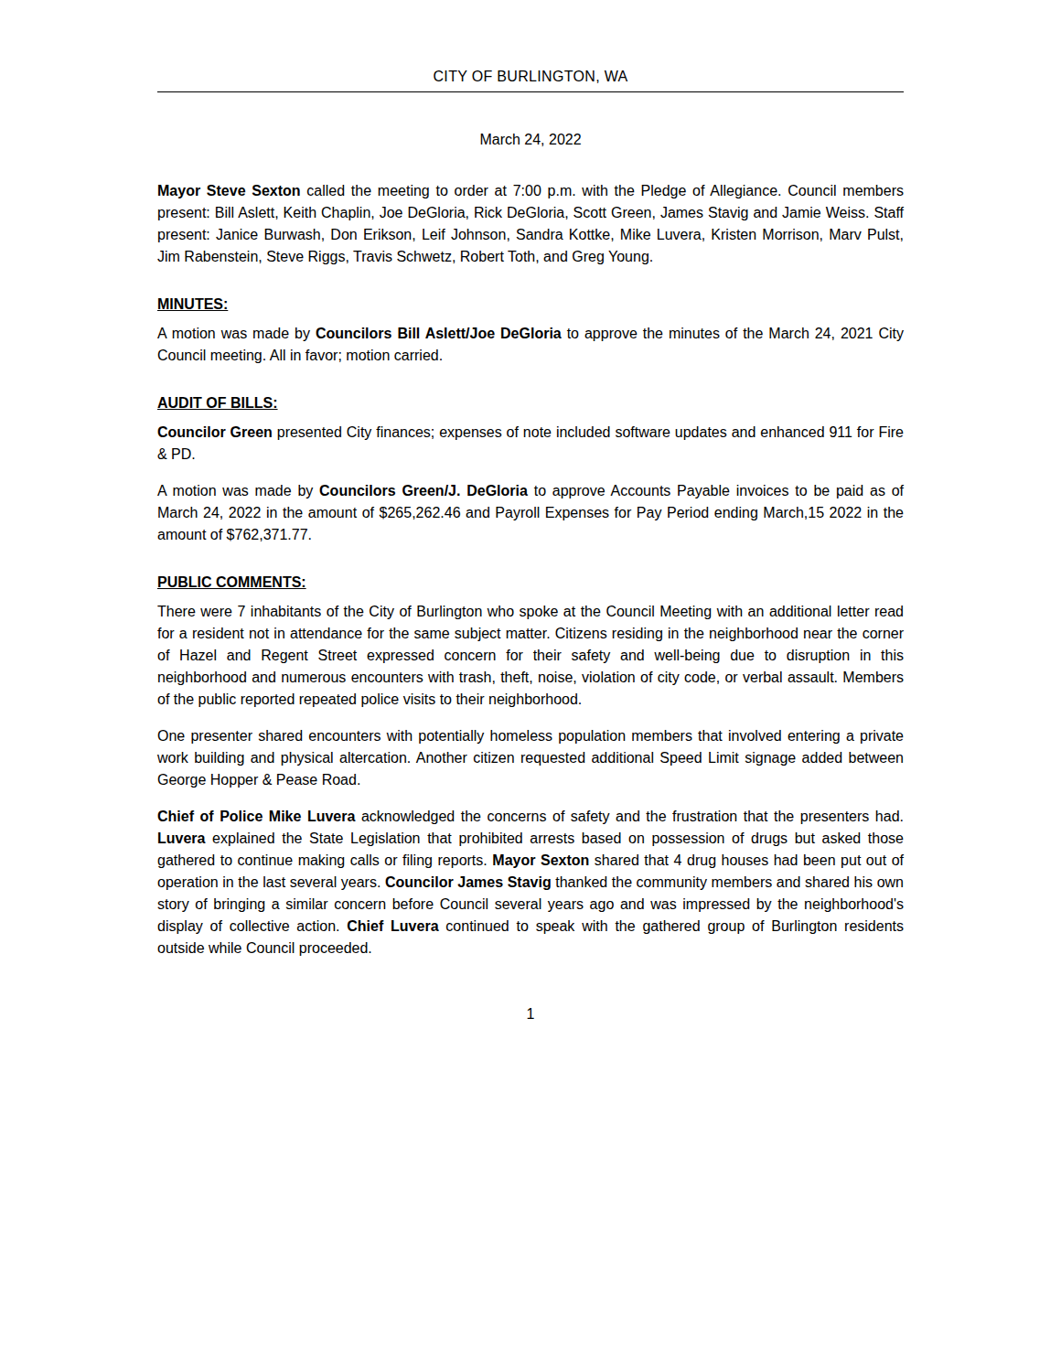CITY OF BURLINGTON, WA
March 24, 2022
Mayor Steve Sexton called the meeting to order at 7:00 p.m. with the Pledge of Allegiance. Council members present: Bill Aslett, Keith Chaplin, Joe DeGloria, Rick DeGloria, Scott Green, James Stavig and Jamie Weiss. Staff present: Janice Burwash, Don Erikson, Leif Johnson, Sandra Kottke, Mike Luvera, Kristen Morrison, Marv Pulst, Jim Rabenstein, Steve Riggs, Travis Schwetz, Robert Toth, and Greg Young.
MINUTES:
A motion was made by Councilors Bill Aslett/Joe DeGloria to approve the minutes of the March 24, 2021 City Council meeting. All in favor; motion carried.
AUDIT OF BILLS:
Councilor Green presented City finances; expenses of note included software updates and enhanced 911 for Fire & PD.
A motion was made by Councilors Green/J. DeGloria to approve Accounts Payable invoices to be paid as of March 24, 2022 in the amount of $265,262.46 and Payroll Expenses for Pay Period ending March,15 2022 in the amount of $762,371.77.
PUBLIC COMMENTS:
There were 7 inhabitants of the City of Burlington who spoke at the Council Meeting with an additional letter read for a resident not in attendance for the same subject matter. Citizens residing in the neighborhood near the corner of Hazel and Regent Street expressed concern for their safety and well-being due to disruption in this neighborhood and numerous encounters with trash, theft, noise, violation of city code, or verbal assault. Members of the public reported repeated police visits to their neighborhood.
One presenter shared encounters with potentially homeless population members that involved entering a private work building and physical altercation. Another citizen requested additional Speed Limit signage added between George Hopper & Pease Road.
Chief of Police Mike Luvera acknowledged the concerns of safety and the frustration that the presenters had. Luvera explained the State Legislation that prohibited arrests based on possession of drugs but asked those gathered to continue making calls or filing reports. Mayor Sexton shared that 4 drug houses had been put out of operation in the last several years. Councilor James Stavig thanked the community members and shared his own story of bringing a similar concern before Council several years ago and was impressed by the neighborhood's display of collective action. Chief Luvera continued to speak with the gathered group of Burlington residents outside while Council proceeded.
1